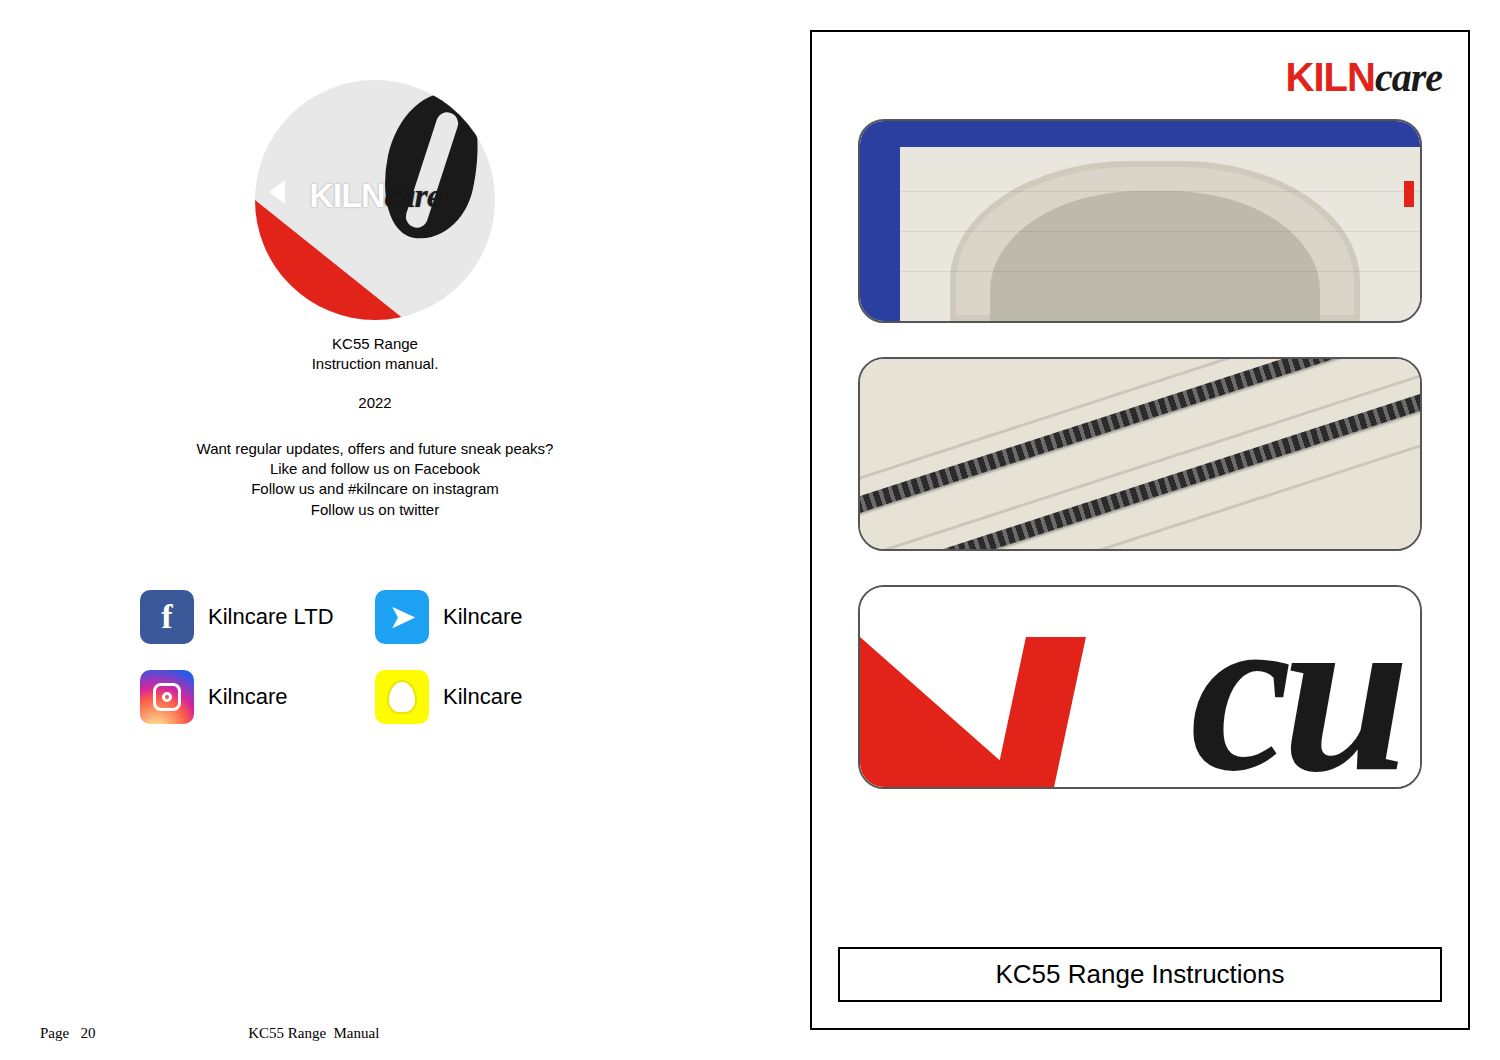KILN care
KC55 Range
Instruction manual.
2022
Want regular updates, offers and future sneak peaks?
Like and follow us on Facebook
Follow us and #kilncare on instagram
Follow us on twitter
f
Kilncare LTD
➤
Kilncare
Kilncare
Kilncare
Page 20 KC55 Range Manual
KILN care
cu
KC55 Range Instructions